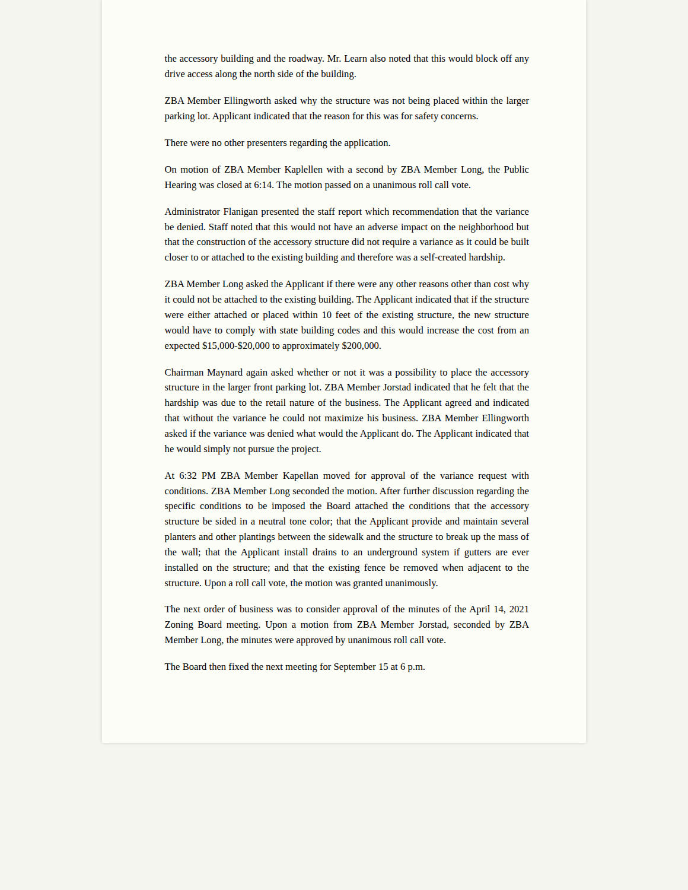the accessory building and the roadway. Mr. Learn also noted that this would block off any drive access along the north side of the building.
ZBA Member Ellingworth asked why the structure was not being placed within the larger parking lot. Applicant indicated that the reason for this was for safety concerns.
There were no other presenters regarding the application.
On motion of ZBA Member Kaplellen with a second by ZBA Member Long, the Public Hearing was closed at 6:14. The motion passed on a unanimous roll call vote.
Administrator Flanigan presented the staff report which recommendation that the variance be denied. Staff noted that this would not have an adverse impact on the neighborhood but that the construction of the accessory structure did not require a variance as it could be built closer to or attached to the existing building and therefore was a self-created hardship.
ZBA Member Long asked the Applicant if there were any other reasons other than cost why it could not be attached to the existing building. The Applicant indicated that if the structure were either attached or placed within 10 feet of the existing structure, the new structure would have to comply with state building codes and this would increase the cost from an expected $15,000-$20,000 to approximately $200,000.
Chairman Maynard again asked whether or not it was a possibility to place the accessory structure in the larger front parking lot. ZBA Member Jorstad indicated that he felt that the hardship was due to the retail nature of the business. The Applicant agreed and indicated that without the variance he could not maximize his business. ZBA Member Ellingworth asked if the variance was denied what would the Applicant do. The Applicant indicated that he would simply not pursue the project.
At 6:32 PM ZBA Member Kapellan moved for approval of the variance request with conditions. ZBA Member Long seconded the motion. After further discussion regarding the specific conditions to be imposed the Board attached the conditions that the accessory structure be sided in a neutral tone color; that the Applicant provide and maintain several planters and other plantings between the sidewalk and the structure to break up the mass of the wall; that the Applicant install drains to an underground system if gutters are ever installed on the structure; and that the existing fence be removed when adjacent to the structure. Upon a roll call vote, the motion was granted unanimously.
The next order of business was to consider approval of the minutes of the April 14, 2021 Zoning Board meeting. Upon a motion from ZBA Member Jorstad, seconded by ZBA Member Long, the minutes were approved by unanimous roll call vote.
The Board then fixed the next meeting for September 15 at 6 p.m.